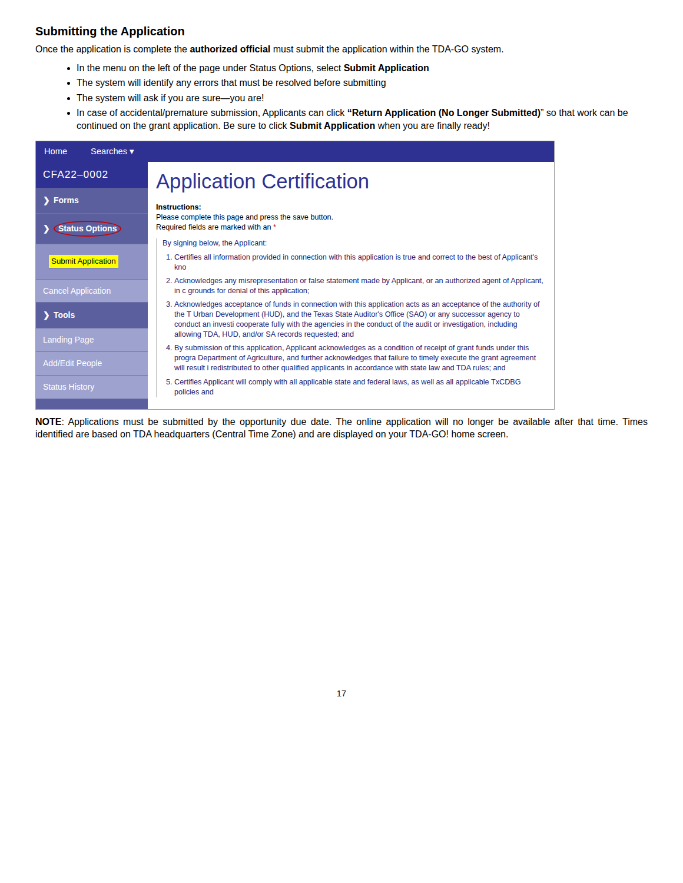Submitting the Application
Once the application is complete the authorized official must submit the application within the TDA-GO system.
In the menu on the left of the page under Status Options, select Submit Application
The system will identify any errors that must be resolved before submitting
The system will ask if you are sure—you are!
In case of accidental/premature submission, Applicants can click “Return Application (No Longer Submitted)” so that work can be continued on the grant application. Be sure to click Submit Application when you are finally ready!
Home Searches ▾
CFA22–0002
❯ Forms
❯ Status Options
Submit Application
Cancel Application
❯ Tools
Landing Page
Add/Edit People
Status History
Application Certification
Instructions:
Please complete this page and press the save button.
Required fields are marked with an *
By signing below, the Applicant:
Certifies all information provided in connection with this application is true and correct to the best of Applicant's kno
Acknowledges any misrepresentation or false statement made by Applicant, or an authorized agent of Applicant, in c grounds for denial of this application;
Acknowledges acceptance of funds in connection with this application acts as an acceptance of the authority of the T Urban Development (HUD), and the Texas State Auditor's Office (SAO) or any successor agency to conduct an investi cooperate fully with the agencies in the conduct of the audit or investigation, including allowing TDA, HUD, and/or SA records requested; and
By submission of this application, Applicant acknowledges as a condition of receipt of grant funds under this progra Department of Agriculture, and further acknowledges that failure to timely execute the grant agreement will result i redistributed to other qualified applicants in accordance with state law and TDA rules; and
Certifies Applicant will comply with all applicable state and federal laws, as well as all applicable TxCDBG policies and
NOTE: Applications must be submitted by the opportunity due date. The online application will no longer be available after that time. Times identified are based on TDA headquarters (Central Time Zone) and are displayed on your TDA-GO! home screen.
17